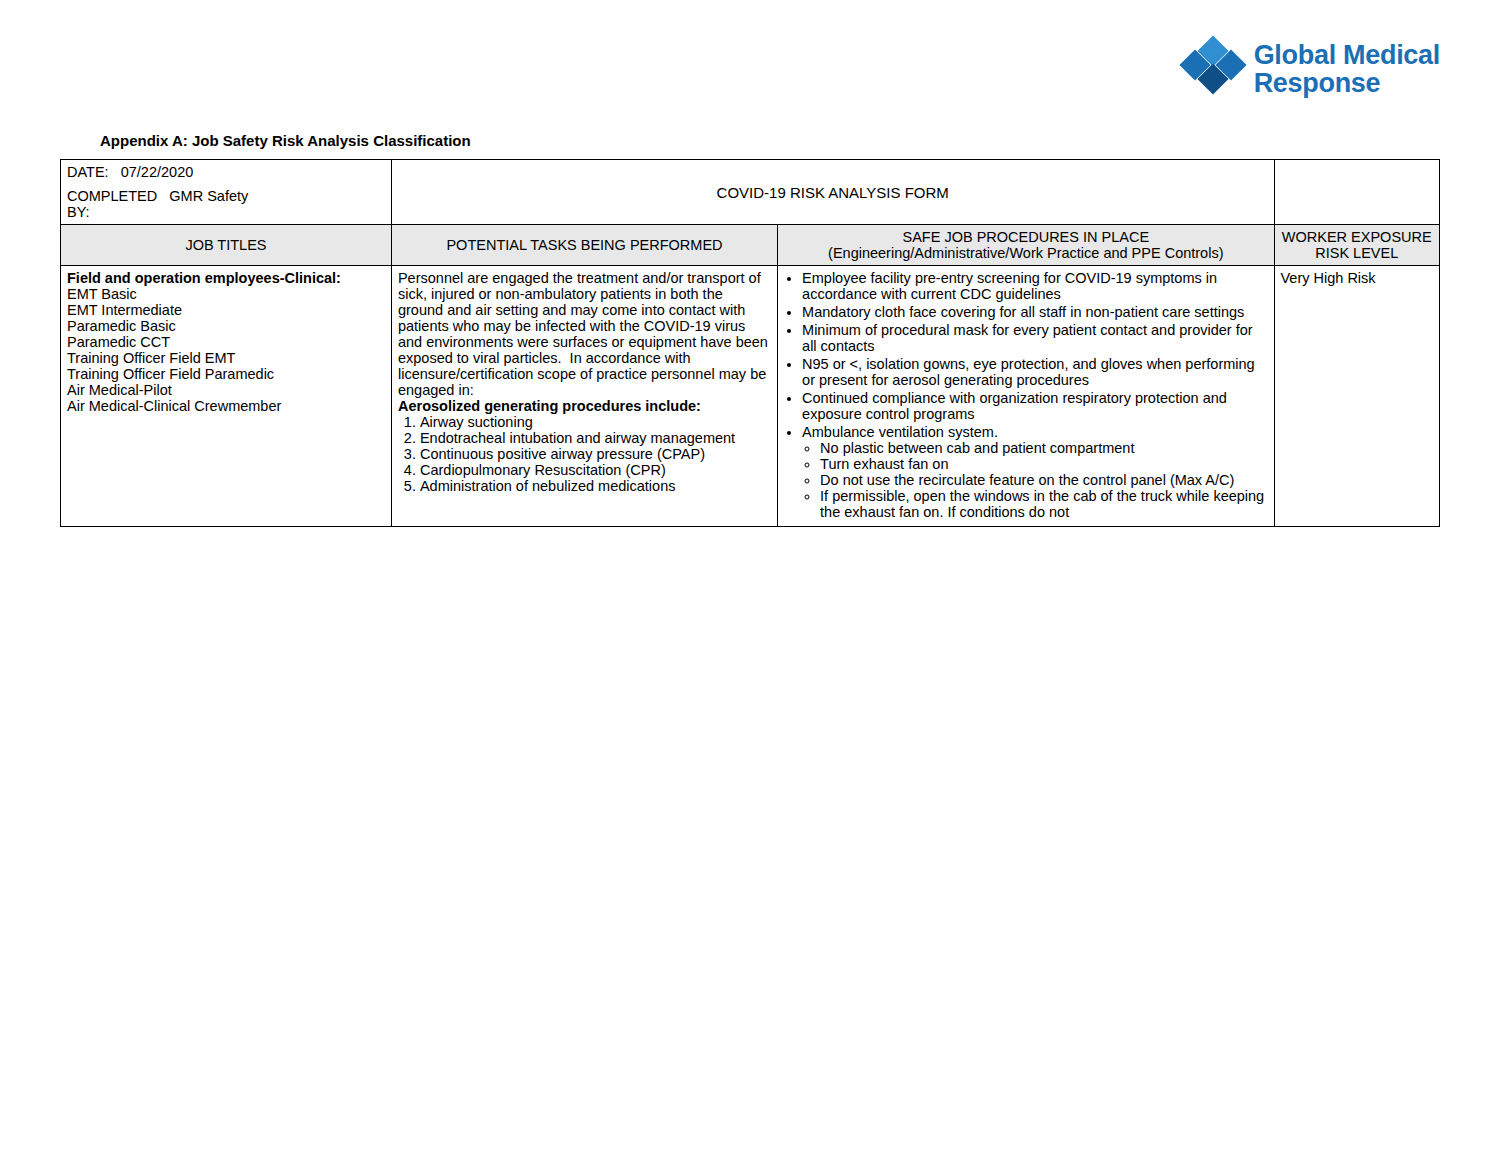Global Medical
Response
Appendix A: Job Safety Risk Analysis Classification
| DATE: 07/22/2020 | COVID-19 RISK ANALYSIS FORM | |
| COMPLETED GMR Safety BY: |
| JOB TITLES | POTENTIAL TASKS BEING PERFORMED | SAFE JOB PROCEDURES IN PLACE (Engineering/Administrative/Work Practice and PPE Controls) | WORKER EXPOSURE RISK LEVEL |
| Field and operation employees-Clinical: EMT Basic EMT Intermediate Paramedic Basic Paramedic CCT Training Officer Field EMT Training Officer Field Paramedic Air Medical-Pilot Air Medical-Clinical Crewmember | Personnel are engaged the treatment and/or transport of sick, injured or non-ambulatory patients in both the ground and air setting and may come into contact with patients who may be infected with the COVID-19 virus and environments were surfaces or equipment have been exposed to viral particles. In accordance with licensure/certification scope of practice personnel may be engaged in: Aerosolized generating procedures include: Airway suctioning Endotracheal intubation and airway management Continuous positive airway pressure (CPAP) Cardiopulmonary Resuscitation (CPR) Administration of nebulized medications | Employee facility pre-entry screening for COVID-19 symptoms in accordance with current CDC guidelines Mandatory cloth face covering for all staff in non-patient care settings Minimum of procedural mask for every patient contact and provider for all contacts N95 or <, isolation gowns, eye protection, and gloves when performing or present for aerosol generating procedures Continued compliance with organization respiratory protection and exposure control programs Ambulance ventilation system. No plastic between cab and patient compartment Turn exhaust fan on Do not use the recirculate feature on the control panel (Max A/C) If permissible, open the windows in the cab of the truck while keeping the exhaust fan on. If conditions do not | Very High Risk |